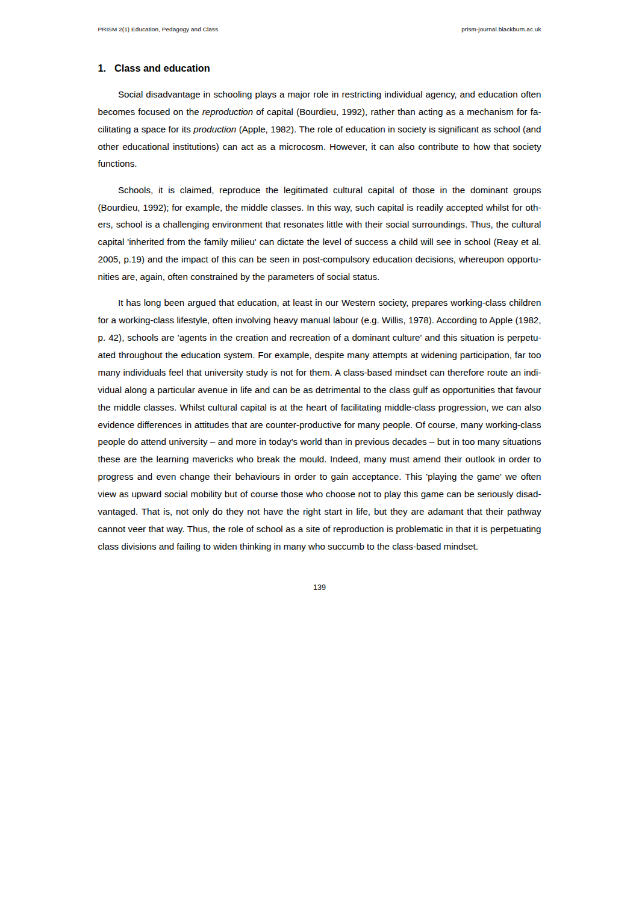PRISM 2(1) Education, Pedagogy and Class prism-journal.blackburn.ac.uk
1. Class and education
Social disadvantage in schooling plays a major role in restricting individual agency, and education often becomes focused on the reproduction of capital (Bourdieu, 1992), rather than acting as a mechanism for facilitating a space for its production (Apple, 1982). The role of education in society is significant as school (and other educational institutions) can act as a microcosm. However, it can also contribute to how that society functions.
Schools, it is claimed, reproduce the legitimated cultural capital of those in the dominant groups (Bourdieu, 1992); for example, the middle classes. In this way, such capital is readily accepted whilst for others, school is a challenging environment that resonates little with their social surroundings. Thus, the cultural capital 'inherited from the family milieu' can dictate the level of success a child will see in school (Reay et al. 2005, p.19) and the impact of this can be seen in post-compulsory education decisions, whereupon opportunities are, again, often constrained by the parameters of social status.
It has long been argued that education, at least in our Western society, prepares working-class children for a working-class lifestyle, often involving heavy manual labour (e.g. Willis, 1978). According to Apple (1982, p. 42), schools are 'agents in the creation and recreation of a dominant culture' and this situation is perpetuated throughout the education system. For example, despite many attempts at widening participation, far too many individuals feel that university study is not for them. A class-based mindset can therefore route an individual along a particular avenue in life and can be as detrimental to the class gulf as opportunities that favour the middle classes. Whilst cultural capital is at the heart of facilitating middle-class progression, we can also evidence differences in attitudes that are counter-productive for many people. Of course, many working-class people do attend university – and more in today's world than in previous decades – but in too many situations these are the learning mavericks who break the mould. Indeed, many must amend their outlook in order to progress and even change their behaviours in order to gain acceptance. This 'playing the game' we often view as upward social mobility but of course those who choose not to play this game can be seriously disadvantaged. That is, not only do they not have the right start in life, but they are adamant that their pathway cannot veer that way. Thus, the role of school as a site of reproduction is problematic in that it is perpetuating class divisions and failing to widen thinking in many who succumb to the class-based mindset.
139